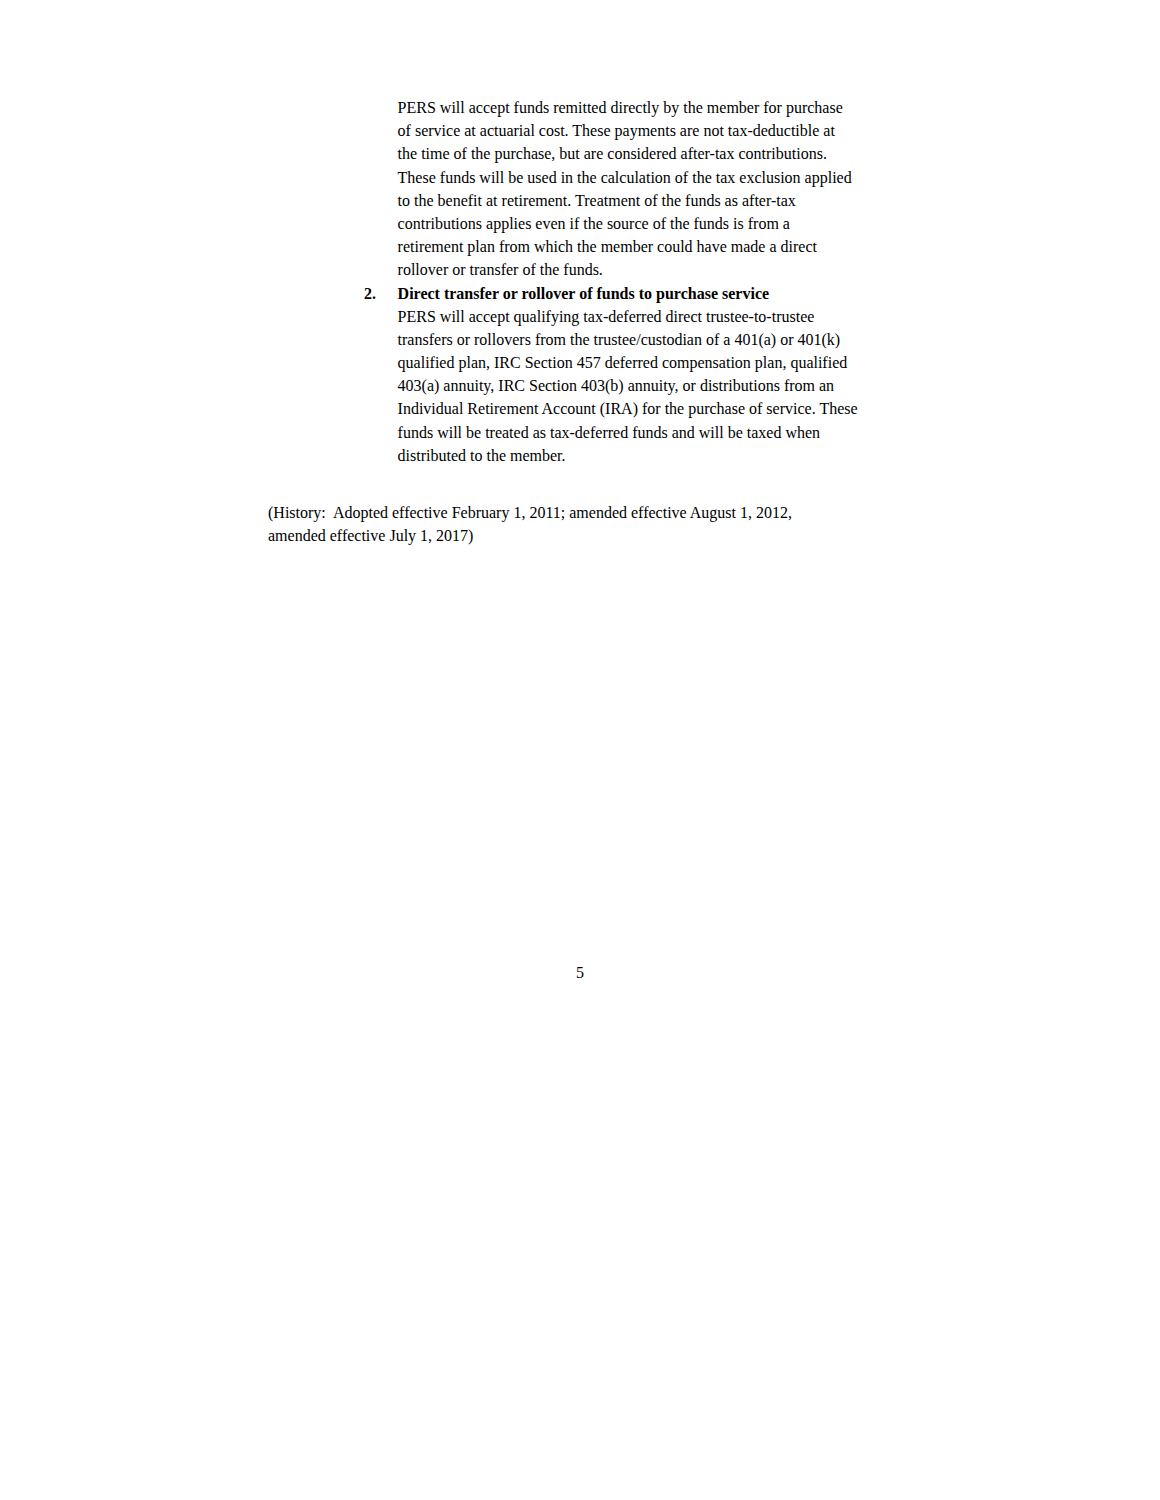PERS will accept funds remitted directly by the member for purchase of service at actuarial cost. These payments are not tax-deductible at the time of the purchase, but are considered after-tax contributions. These funds will be used in the calculation of the tax exclusion applied to the benefit at retirement. Treatment of the funds as after-tax contributions applies even if the source of the funds is from a retirement plan from which the member could have made a direct rollover or transfer of the funds.
2. Direct transfer or rollover of funds to purchase service
PERS will accept qualifying tax-deferred direct trustee-to-trustee transfers or rollovers from the trustee/custodian of a 401(a) or 401(k) qualified plan, IRC Section 457 deferred compensation plan, qualified 403(a) annuity, IRC Section 403(b) annuity, or distributions from an Individual Retirement Account (IRA) for the purchase of service. These funds will be treated as tax-deferred funds and will be taxed when distributed to the member.
(History: Adopted effective February 1, 2011; amended effective August 1, 2012, amended effective July 1, 2017)
5